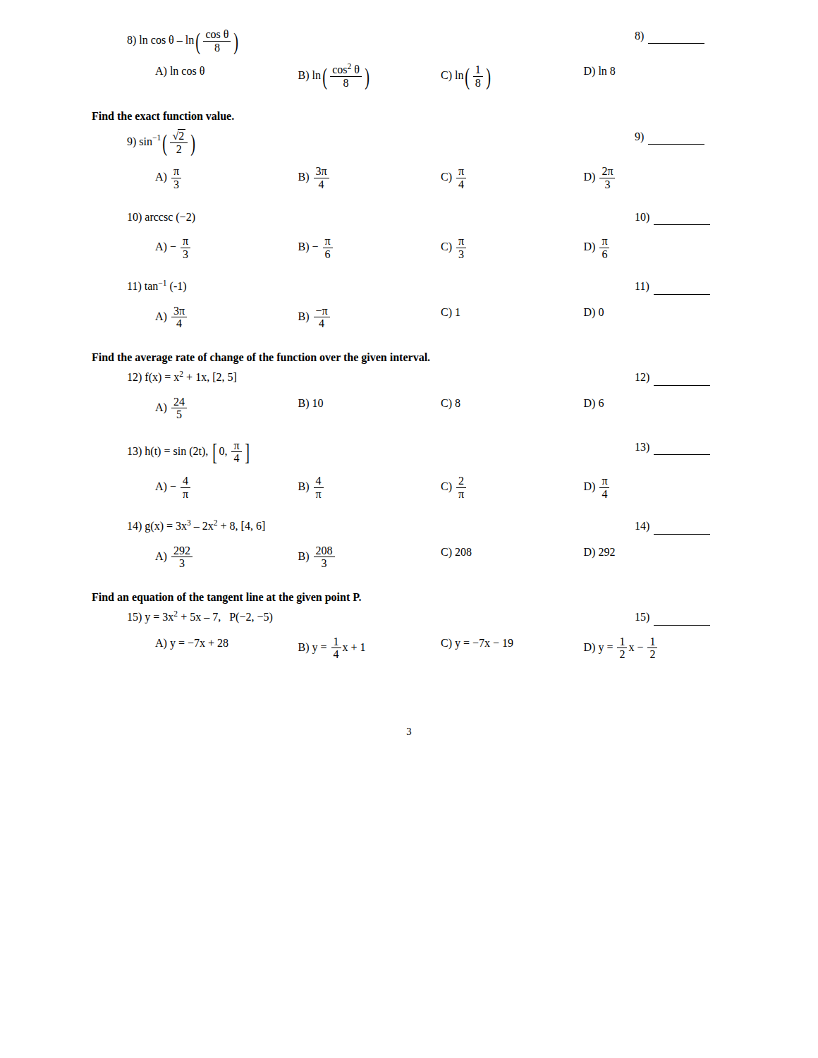8) ln cos θ – ln(cos θ 8)
8)
A) ln cos θ
B) ln(cos2 θ 8)
C) ln(18)
D) ln 8
Find the exact function value.
9) sin−1(√22)
9)
A) π 3
B) 3π 4
C) π 4
D) 2π 3
10) arccsc (−2)
10)
A) − π 3
B) − π 6
C) π 3
D) π 6
11) tan−1 (-1)
11)
A) 3π 4
B) −π 4
C) 1
D) 0
Find the average rate of change of the function over the given interval.
12) f(x) = x2 + 1x, [2, 5]
12)
A) 245
B) 10
C) 8
D) 6
13) h(t) = sin (2t), [0, π 4]
13)
A) − 4 π
B) 4 π
C) 2 π
D) π 4
14) g(x) = 3x3 – 2x2 + 8, [4, 6]
14)
A) 2923
B) 2083
C) 208
D) 292
Find an equation of the tangent line at the given point P.
15) y = 3x2 + 5x – 7, P(−2, −5)
15)
A) y = −7x + 28
B) y = 14x + 1
C) y = −7x − 19
D) y = 12x − 12
3